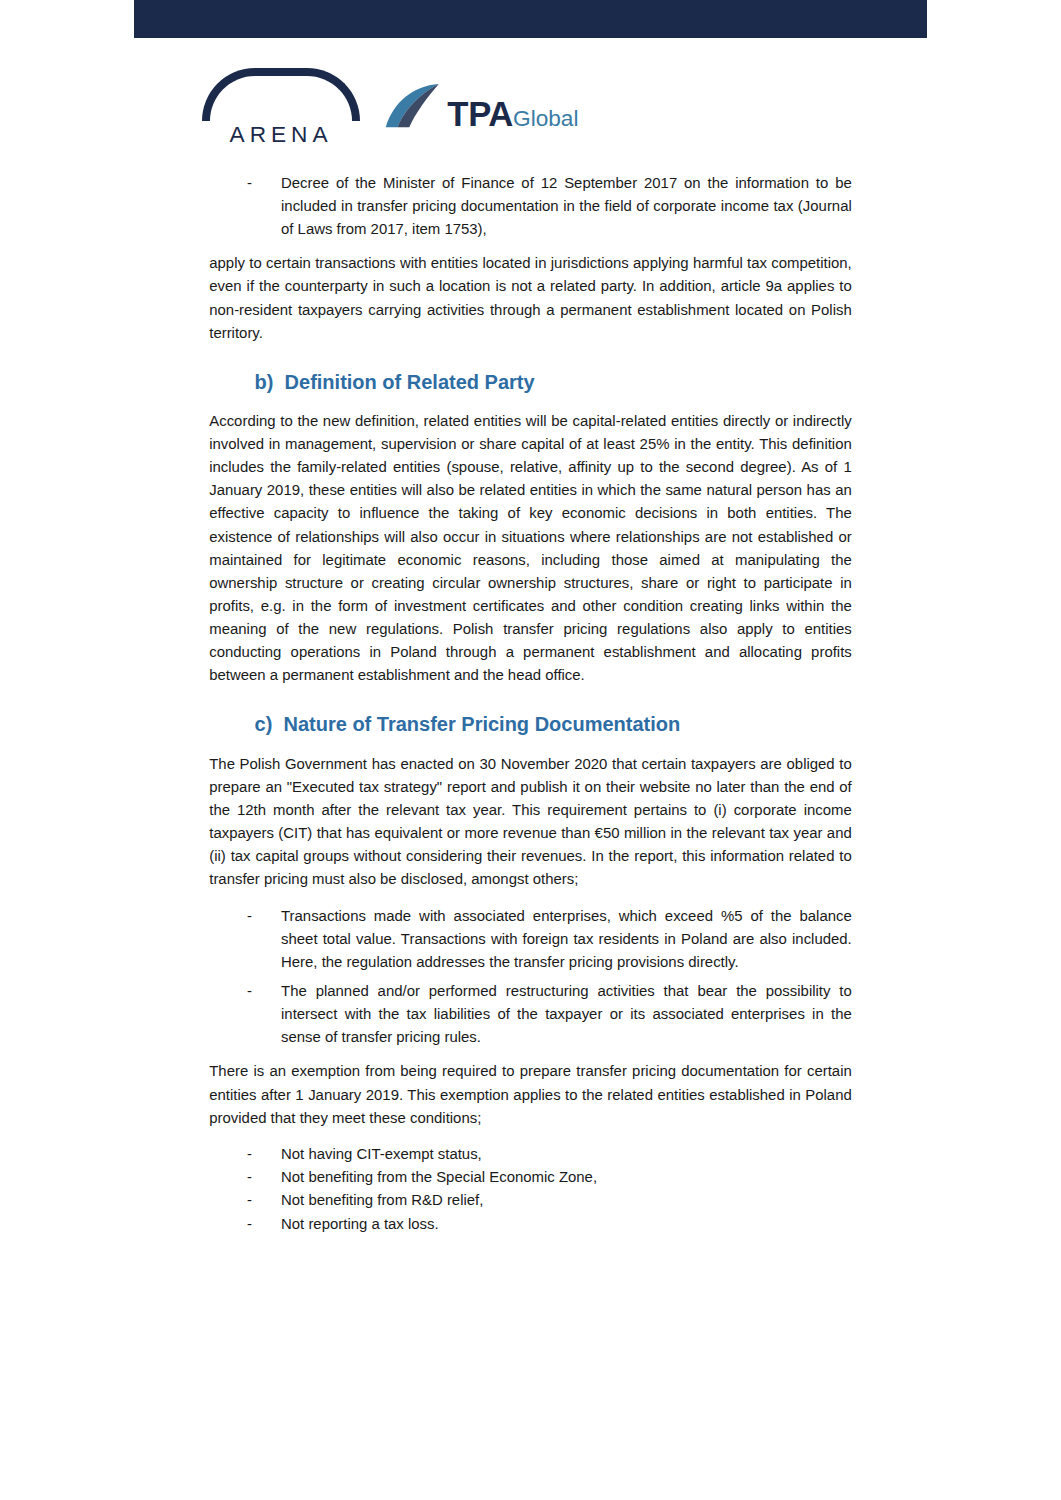ARENA
TPA Global
Decree of the Minister of Finance of 12 September 2017 on the information to be included in transfer pricing documentation in the field of corporate income tax (Journal of Laws from 2017, item 1753),
apply to certain transactions with entities located in jurisdictions applying harmful tax competition, even if the counterparty in such a location is not a related party. In addition, article 9a applies to non-resident taxpayers carrying activities through a permanent establishment located on Polish territory.
b) Definition of Related Party
According to the new definition, related entities will be capital-related entities directly or indirectly involved in management, supervision or share capital of at least 25% in the entity. This definition includes the family-related entities (spouse, relative, affinity up to the second degree). As of 1 January 2019, these entities will also be related entities in which the same natural person has an effective capacity to influence the taking of key economic decisions in both entities. The existence of relationships will also occur in situations where relationships are not established or maintained for legitimate economic reasons, including those aimed at manipulating the ownership structure or creating circular ownership structures, share or right to participate in profits, e.g. in the form of investment certificates and other condition creating links within the meaning of the new regulations. Polish transfer pricing regulations also apply to entities conducting operations in Poland through a permanent establishment and allocating profits between a permanent establishment and the head office.
c) Nature of Transfer Pricing Documentation
The Polish Government has enacted on 30 November 2020 that certain taxpayers are obliged to prepare an "Executed tax strategy" report and publish it on their website no later than the end of the 12th month after the relevant tax year. This requirement pertains to (i) corporate income taxpayers (CIT) that has equivalent or more revenue than €50 million in the relevant tax year and (ii) tax capital groups without considering their revenues. In the report, this information related to transfer pricing must also be disclosed, amongst others;
Transactions made with associated enterprises, which exceed %5 of the balance sheet total value. Transactions with foreign tax residents in Poland are also included. Here, the regulation addresses the transfer pricing provisions directly.
The planned and/or performed restructuring activities that bear the possibility to intersect with the tax liabilities of the taxpayer or its associated enterprises in the sense of transfer pricing rules.
There is an exemption from being required to prepare transfer pricing documentation for certain entities after 1 January 2019. This exemption applies to the related entities established in Poland provided that they meet these conditions;
Not having CIT-exempt status,
Not benefiting from the Special Economic Zone,
Not benefiting from R&D relief,
Not reporting a tax loss.